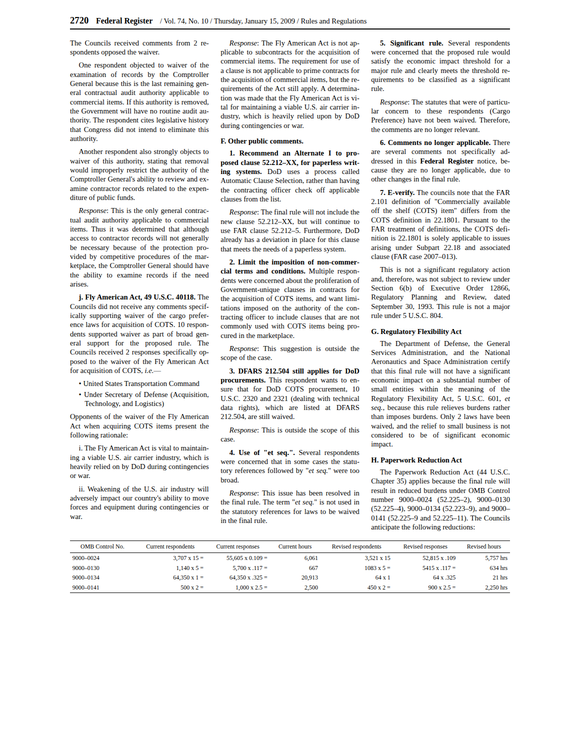2720 Federal Register / Vol. 74, No. 10 / Thursday, January 15, 2009 / Rules and Regulations
The Councils received comments from 2 respondents opposed the waiver.
One respondent objected to waiver of the examination of records by the Comptroller General because this is the last remaining general contractual audit authority applicable to commercial items. If this authority is removed, the Government will have no routine audit authority. The respondent cites legislative history that Congress did not intend to eliminate this authority.
Another respondent also strongly objects to waiver of this authority, stating that removal would improperly restrict the authority of the Comptroller General's ability to review and examine contractor records related to the expenditure of public funds.
Response: This is the only general contractual audit authority applicable to commercial items. Thus it was determined that although access to contractor records will not generally be necessary because of the protection provided by competitive procedures of the marketplace, the Comptroller General should have the ability to examine records if the need arises.
j. Fly American Act, 49 U.S.C. 40118. The Councils did not receive any comments specifically supporting waiver of the cargo preference laws for acquisition of COTS. 10 respondents supported waiver as part of broad general support for the proposed rule. The Councils received 2 responses specifically opposed to the waiver of the Fly American Act for acquisition of COTS, i.e.—
United States Transportation Command
Under Secretary of Defense (Acquisition, Technology, and Logistics)
Opponents of the waiver of the Fly American Act when acquiring COTS items present the following rationale:
i. The Fly American Act is vital to maintaining a viable U.S. air carrier industry, which is heavily relied on by DoD during contingencies or war.
ii. Weakening of the U.S. air industry will adversely impact our country's ability to move forces and equipment during contingencies or war.
Response: The Fly American Act is not applicable to subcontracts for the acquisition of commercial items. The requirement for use of a clause is not applicable to prime contracts for the acquisition of commercial items, but the requirements of the Act still apply. A determination was made that the Fly American Act is vital for maintaining a viable U.S. air carrier industry, which is heavily relied upon by DoD during contingencies or war.
F. Other public comments.
1. Recommend an Alternate I to proposed clause 52.212–XX, for paperless writing systems. DoD uses a process called Automatic Clause Selection, rather than having the contracting officer check off applicable clauses from the list.
Response: The final rule will not include the new clause 52.212–XX, but will continue to use FAR clause 52.212–5. Furthermore, DoD already has a deviation in place for this clause that meets the needs of a paperless system.
2. Limit the imposition of non-commercial terms and conditions. Multiple respondents were concerned about the proliferation of Government-unique clauses in contracts for the acquisition of COTS items, and want limitations imposed on the authority of the contracting officer to include clauses that are not commonly used with COTS items being procured in the marketplace.
Response: This suggestion is outside the scope of the case.
3. DFARS 212.504 still applies for DoD procurements. This respondent wants to ensure that for DoD COTS procurement, 10 U.S.C. 2320 and 2321 (dealing with technical data rights), which are listed at DFARS 212.504, are still waived.
Response: This is outside the scope of this case.
4. Use of "et seq.". Several respondents were concerned that in some cases the statutory references followed by "et seq." were too broad.
Response: This issue has been resolved in the final rule. The term "et seq." is not used in the statutory references for laws to be waived in the final rule.
5. Significant rule. Several respondents were concerned that the proposed rule would satisfy the economic impact threshold for a major rule and clearly meets the threshold requirements to be classified as a significant rule.
Response: The statutes that were of particular concern to these respondents (Cargo Preference) have not been waived. Therefore, the comments are no longer relevant.
6. Comments no longer applicable. There are several comments not specifically addressed in this Federal Register notice, because they are no longer applicable, due to other changes in the final rule.
7. E-verify. The councils note that the FAR 2.101 definition of "Commercially available off the shelf (COTS) item" differs from the COTS definition in 22.1801. Pursuant to the FAR treatment of definitions, the COTS definition is 22.1801 is solely applicable to issues arising under Subpart 22.18 and associated clause (FAR case 2007–013).
This is not a significant regulatory action and, therefore, was not subject to review under Section 6(b) of Executive Order 12866, Regulatory Planning and Review, dated September 30, 1993. This rule is not a major rule under 5 U.S.C. 804.
G. Regulatory Flexibility Act
The Department of Defense, the General Services Administration, and the National Aeronautics and Space Administration certify that this final rule will not have a significant economic impact on a substantial number of small entities within the meaning of the Regulatory Flexibility Act, 5 U.S.C. 601, et seq., because this rule relieves burdens rather than imposes burdens. Only 2 laws have been waived, and the relief to small business is not considered to be of significant economic impact.
H. Paperwork Reduction Act
The Paperwork Reduction Act (44 U.S.C. Chapter 35) applies because the final rule will result in reduced burdens under OMB Control number 9000–0024 (52.225–2), 9000–0130 (52.225–4), 9000–0134 (52.223–9), and 9000–0141 (52.225–9 and 52.225–11). The Councils anticipate the following reductions:
| OMB Control No. | Current respondents | Current responses | Current hours | Revised respondents | Revised responses | Revised hours |
| --- | --- | --- | --- | --- | --- | --- |
| 9000–0024 | 3,707 x 15 = | 55,605 x 0.109 = | 6,061 | 3,521 x 15 | 52,815 x .109 | 5,757 hrs |
| 9000–0130 | 1,140 x 5 = | 5,700 x .117 = | 667 | 1083 x 5 = | 5415 x .117 = | 634 hrs |
| 9000–0134 | 64,350 x 1 = | 64,350 x .325 = | 20,913 | 64 x 1 | 64 x .325 | 21 hrs |
| 9000–0141 | 500 x 2 = | 1,000 x 2.5 = | 2,500 | 450 x 2 = | 900 x 2.5 = | 2,250 hrs |